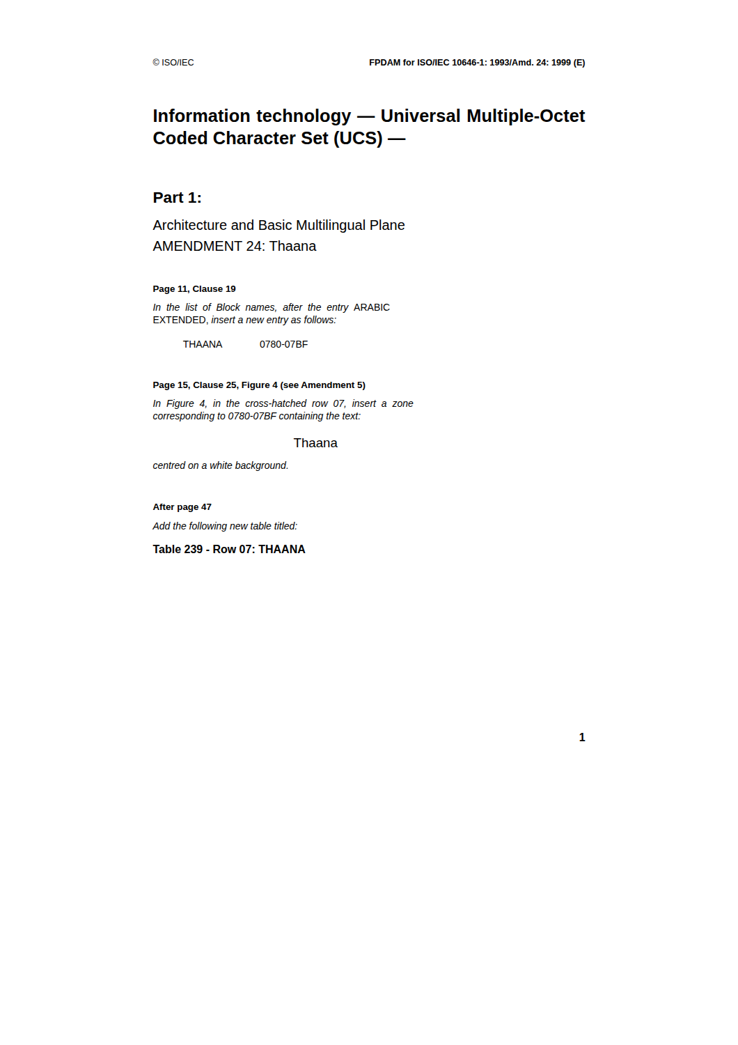© ISO/IEC FPDAM for ISO/IEC 10646-1: 1993/Amd. 24: 1999 (E)
Information technology — Universal Multiple-Octet Coded Character Set (UCS) —
Part 1:
Architecture and Basic Multilingual Plane
AMENDMENT 24: Thaana
Page 11, Clause 19
In the list of Block names, after the entry ARABIC EXTENDED, insert a new entry as follows:
THAANA0780-07BF
Page 15, Clause 25, Figure 4 (see Amendment 5)
In Figure 4, in the cross-hatched row 07, insert a zone corresponding to 0780-07BF containing the text:
Thaana
centred on a white background.
After page 47
Add the following new table titled:
Table 239 - Row 07: THAANA
1